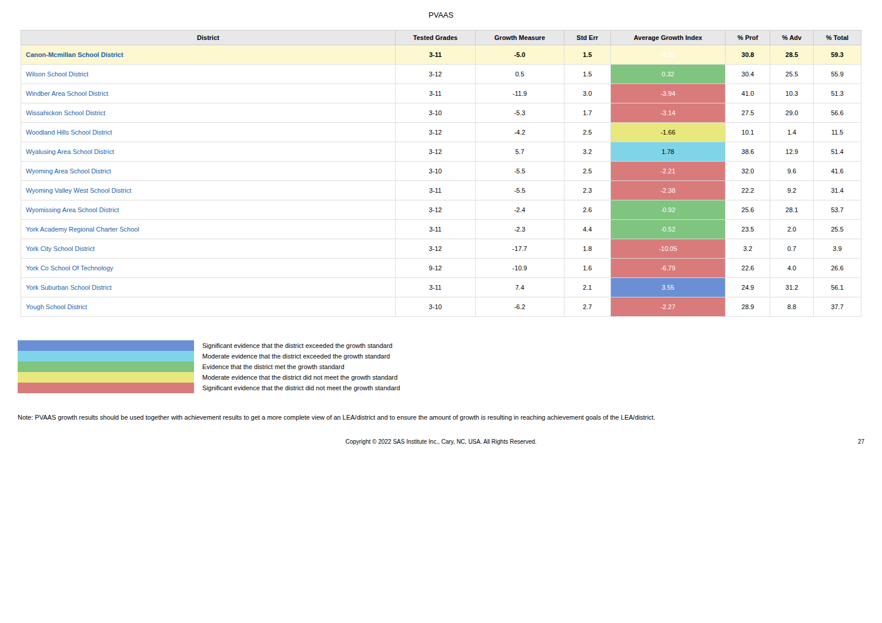PVAAS
| District | Tested Grades | Growth Measure | Std Err | Average Growth Index | % Prof | % Adv | % Total |
| --- | --- | --- | --- | --- | --- | --- | --- |
| Canon-Mcmillan School District | 3-11 | -5.0 | 1.5 | -3.25 | 30.8 | 28.5 | 59.3 |
| Wilson School District | 3-12 | 0.5 | 1.5 | 0.32 | 30.4 | 25.5 | 55.9 |
| Windber Area School District | 3-11 | -11.9 | 3.0 | -3.94 | 41.0 | 10.3 | 51.3 |
| Wissahickon School District | 3-10 | -5.3 | 1.7 | -3.14 | 27.5 | 29.0 | 56.6 |
| Woodland Hills School District | 3-12 | -4.2 | 2.5 | -1.66 | 10.1 | 1.4 | 11.5 |
| Wyalusing Area School District | 3-12 | 5.7 | 3.2 | 1.78 | 38.6 | 12.9 | 51.4 |
| Wyoming Area School District | 3-10 | -5.5 | 2.5 | -2.21 | 32.0 | 9.6 | 41.6 |
| Wyoming Valley West School District | 3-11 | -5.5 | 2.3 | -2.38 | 22.2 | 9.2 | 31.4 |
| Wyomissing Area School District | 3-12 | -2.4 | 2.6 | -0.92 | 25.6 | 28.1 | 53.7 |
| York Academy Regional Charter School | 3-11 | -2.3 | 4.4 | -0.52 | 23.5 | 2.0 | 25.5 |
| York City School District | 3-12 | -17.7 | 1.8 | -10.05 | 3.2 | 0.7 | 3.9 |
| York Co School Of Technology | 9-12 | -10.9 | 1.6 | -6.79 | 22.6 | 4.0 | 26.6 |
| York Suburban School District | 3-11 | 7.4 | 2.1 | 3.55 | 24.9 | 31.2 | 56.1 |
| Yough School District | 3-10 | -6.2 | 2.7 | -2.27 | 28.9 | 8.8 | 37.7 |
| | Significant evidence that the district exceeded the growth standard |
| | Moderate evidence that the district exceeded the growth standard |
| | Evidence that the district met the growth standard |
| | Moderate evidence that the district did not meet the growth standard |
| | Significant evidence that the district did not meet the growth standard |
Note: PVAAS growth results should be used together with achievement results to get a more complete view of an LEA/district and to ensure the amount of growth is resulting in reaching achievement goals of the LEA/district.
Copyright © 2022 SAS Institute Inc., Cary, NC, USA. All Rights Reserved. 27